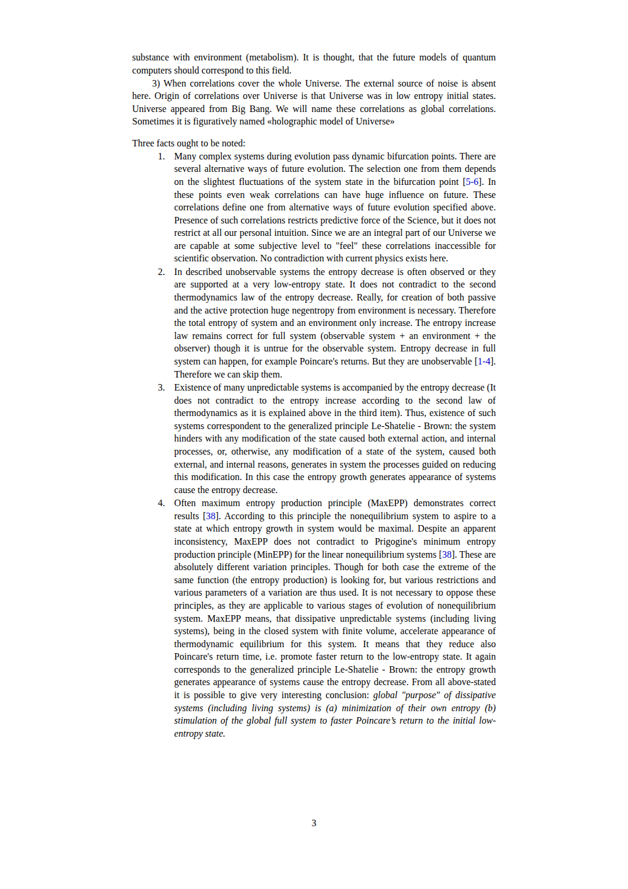substance with environment (metabolism). It is thought, that the future models of quantum computers should correspond to this field.
3) When correlations cover the whole Universe. The external source of noise is absent here. Origin of correlations over Universe is that Universe was in low entropy initial states. Universe appeared from Big Bang. We will name these correlations as global correlations. Sometimes it is figuratively named «holographic model of Universe»
Three facts ought to be noted:
Many complex systems during evolution pass dynamic bifurcation points. There are several alternative ways of future evolution. The selection one from them depends on the slightest fluctuations of the system state in the bifurcation point [5-6]. In these points even weak correlations can have huge influence on future. These correlations define one from alternative ways of future evolution specified above. Presence of such correlations restricts predictive force of the Science, but it does not restrict at all our personal intuition. Since we are an integral part of our Universe we are capable at some subjective level to "feel" these correlations inaccessible for scientific observation. No contradiction with current physics exists here.
In described unobservable systems the entropy decrease is often observed or they are supported at a very low-entropy state. It does not contradict to the second thermodynamics law of the entropy decrease. Really, for creation of both passive and the active protection huge negentropy from environment is necessary. Therefore the total entropy of system and an environment only increase. The entropy increase law remains correct for full system (observable system + an environment + the observer) though it is untrue for the observable system. Entropy decrease in full system can happen, for example Poincare's returns. But they are unobservable [1-4]. Therefore we can skip them.
Existence of many unpredictable systems is accompanied by the entropy decrease (It does not contradict to the entropy increase according to the second law of thermodynamics as it is explained above in the third item). Thus, existence of such systems correspondent to the generalized principle Le-Shatelie - Brown: the system hinders with any modification of the state caused both external action, and internal processes, or, otherwise, any modification of a state of the system, caused both external, and internal reasons, generates in system the processes guided on reducing this modification. In this case the entropy growth generates appearance of systems cause the entropy decrease.
Often maximum entropy production principle (MaxEPP) demonstrates correct results [38]. According to this principle the nonequilibrium system to aspire to a state at which entropy growth in system would be maximal. Despite an apparent inconsistency, MaxEPP does not contradict to Prigogine's minimum entropy production principle (MinEPP) for the linear nonequilibrium systems [38]. These are absolutely different variation principles. Though for both case the extreme of the same function (the entropy production) is looking for, but various restrictions and various parameters of a variation are thus used. It is not necessary to oppose these principles, as they are applicable to various stages of evolution of nonequilibrium system. MaxEPP means, that dissipative unpredictable systems (including living systems), being in the closed system with finite volume, accelerate appearance of thermodynamic equilibrium for this system. It means that they reduce also Poincare's return time, i.e. promote faster return to the low-entropy state. It again corresponds to the generalized principle Le-Shatelie - Brown: the entropy growth generates appearance of systems cause the entropy decrease. From all above-stated it is possible to give very interesting conclusion: global "purpose" of dissipative systems (including living systems) is (a) minimization of their own entropy (b) stimulation of the global full system to faster Poincare’s return to the initial low-entropy state.
3